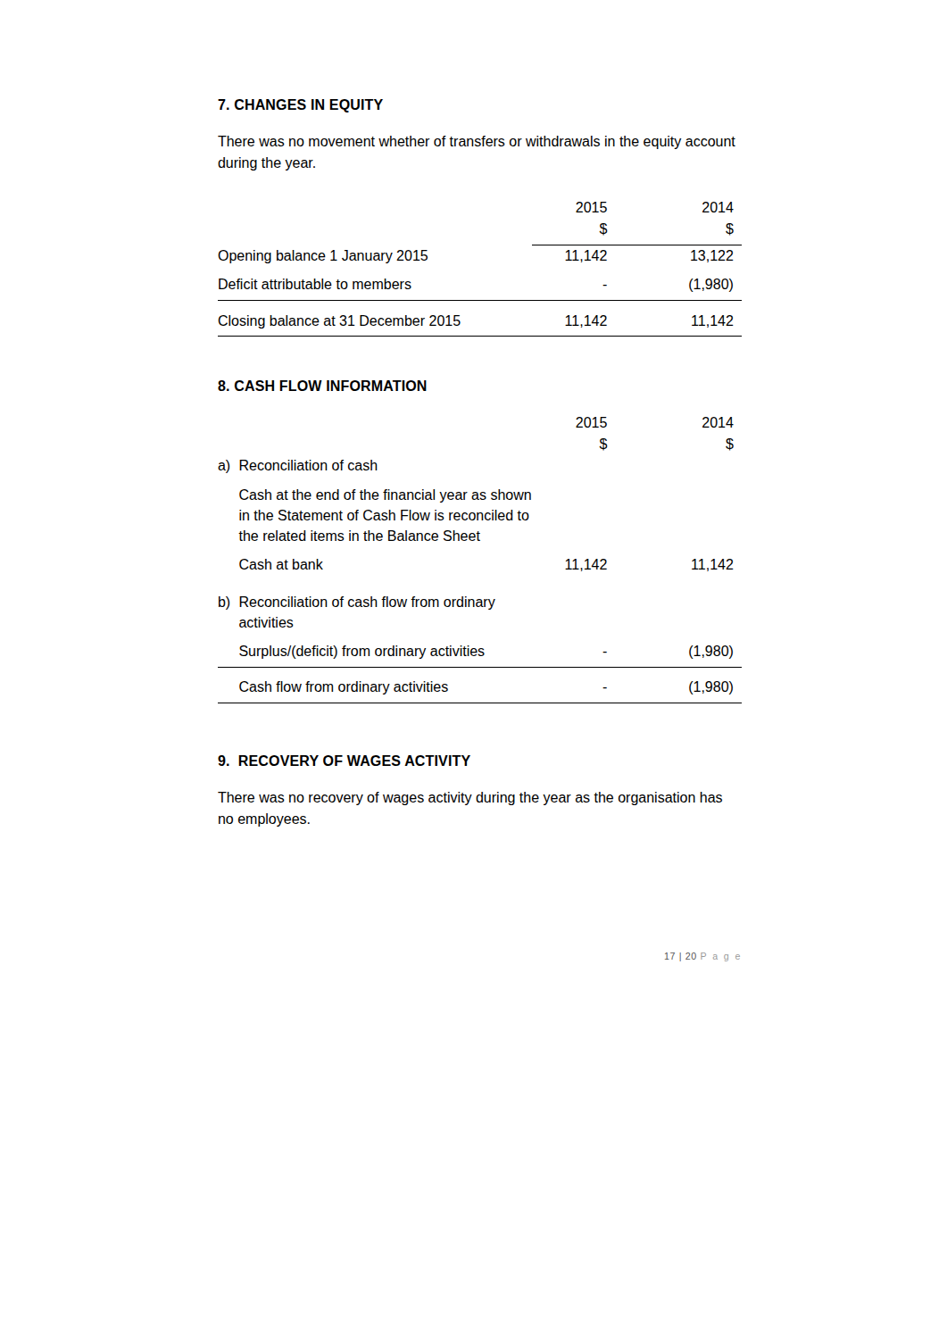7. CHANGES IN EQUITY
There was no movement whether of transfers or withdrawals in the equity account during the year.
| | | 2015 $ | 2014 $ |
| Opening balance 1 January 2015 | | 11,142 | 13,122 |
| Deficit attributable to members | | - | (1,980) |
| Closing balance at 31 December 2015 | | 11,142 | 11,142 |
8. CASH FLOW INFORMATION
| | | 2015 $ | 2014 $ |
| a) | Reconciliation of cash | | |
| | Cash at the end of the financial year as shown in the Statement of Cash Flow is reconciled to the related items in the Balance Sheet | | |
| | Cash at bank | 11,142 | 11,142 |
| b) | Reconciliation of cash flow from ordinary activities | | |
| | Surplus/(deficit) from ordinary activities | - | (1,980) |
| | Cash flow from ordinary activities | - | (1,980) |
9. RECOVERY OF WAGES ACTIVITY
There was no recovery of wages activity during the year as the organisation has no employees.
17 | 20 P a g e